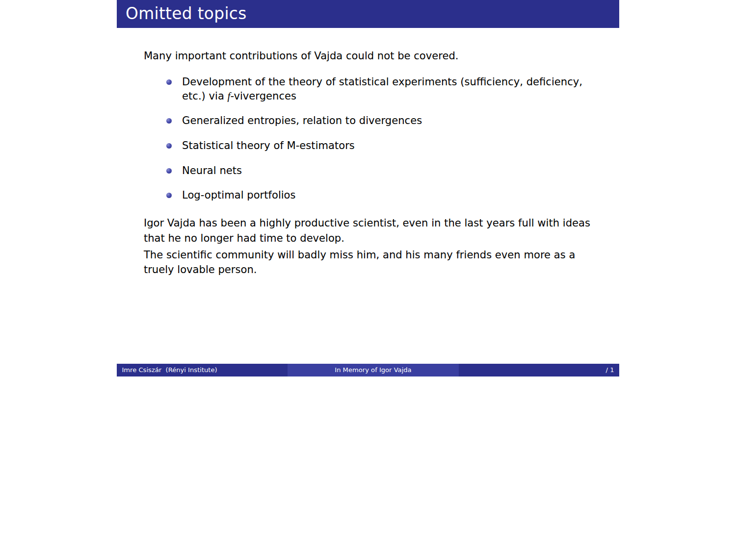Omitted topics
Many important contributions of Vajda could not be covered.
Development of the theory of statistical experiments (sufficiency, deficiency, etc.) via f-vivergences
Generalized entropies, relation to divergences
Statistical theory of M-estimators
Neural nets
Log-optimal portfolios
Igor Vajda has been a highly productive scientist, even in the last years full with ideas that he no longer had time to develop.
The scientific community will badly miss him, and his many friends even more as a truely lovable person.
Imre Csiszár (Rényi Institute)
In Memory of Igor Vajda
Information Geometry Conference, Leipzig / 1